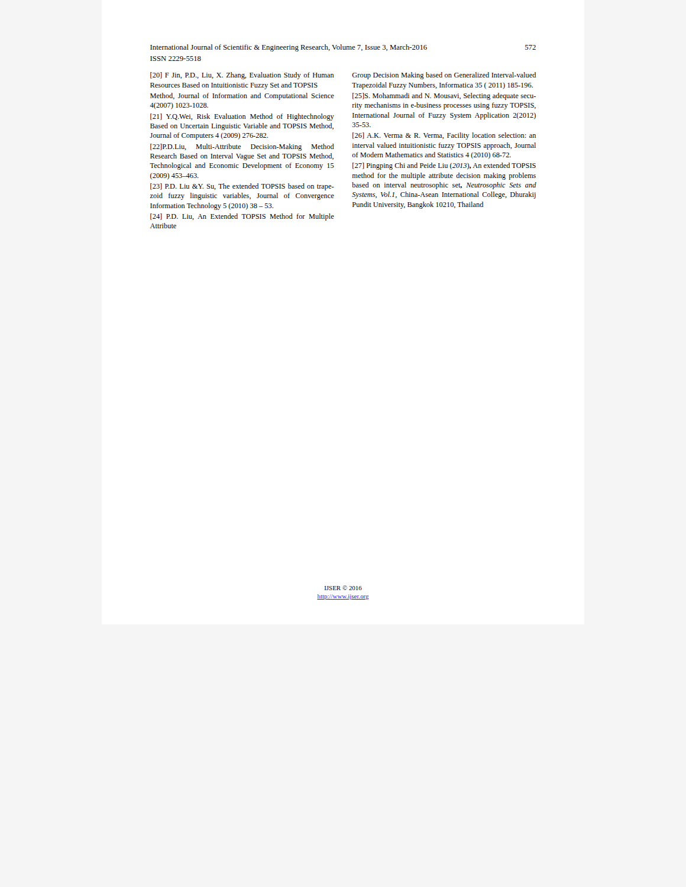International Journal of Scientific & Engineering Research, Volume 7, Issue 3, March-2016
572
ISSN 2229-5518
[20] F Jin, P.D., Liu, X. Zhang, Evaluation Study of Human Resources Based on Intuitionistic Fuzzy Set and TOPSIS
Method, Journal of Information and Computational Science 4(2007) 1023-1028.
[21] Y.Q.Wei, Risk Evaluation Method of Hightechnology Based on Uncertain Linguistic Variable and TOPSIS Method, Journal of Computers 4 (2009) 276-282.
[22]P.D.Liu, Multi-Attribute Decision-Making Method Research Based on Interval Vague Set and TOPSIS Method, Technological and Economic Development of Economy 15 (2009) 453–463.
[23] P.D. Liu &Y. Su, The extended TOPSIS based on trapezoid fuzzy linguistic variables, Journal of Convergence Information Technology 5 (2010) 38 – 53.
[24] P.D. Liu, An Extended TOPSIS Method for Multiple Attribute
Group Decision Making based on Generalized Interval-valued Trapezoidal Fuzzy Numbers, Informatica 35 ( 2011) 185-196.
[25]S. Mohammadi and N. Mousavi, Selecting adequate security mechanisms in e-business processes using fuzzy TOPSIS, International Journal of Fuzzy System Application 2(2012) 35-53.
[26] A.K. Verma & R. Verma, Facility location selection: an interval valued intuitionistic fuzzy TOPSIS approach, Journal of Modern Mathematics and Statistics 4 (2010) 68-72.
[27] Pingping Chi and Peide Liu (2013), An extended TOPSIS method for the multiple attribute decision making problems based on interval neutrosophic set, Neutrosophic Sets and Systems, Vol.1, China-Asean International College, Dhurakij Pundit University, Bangkok 10210, Thailand
IJSER © 2016
http://www.ijser.org